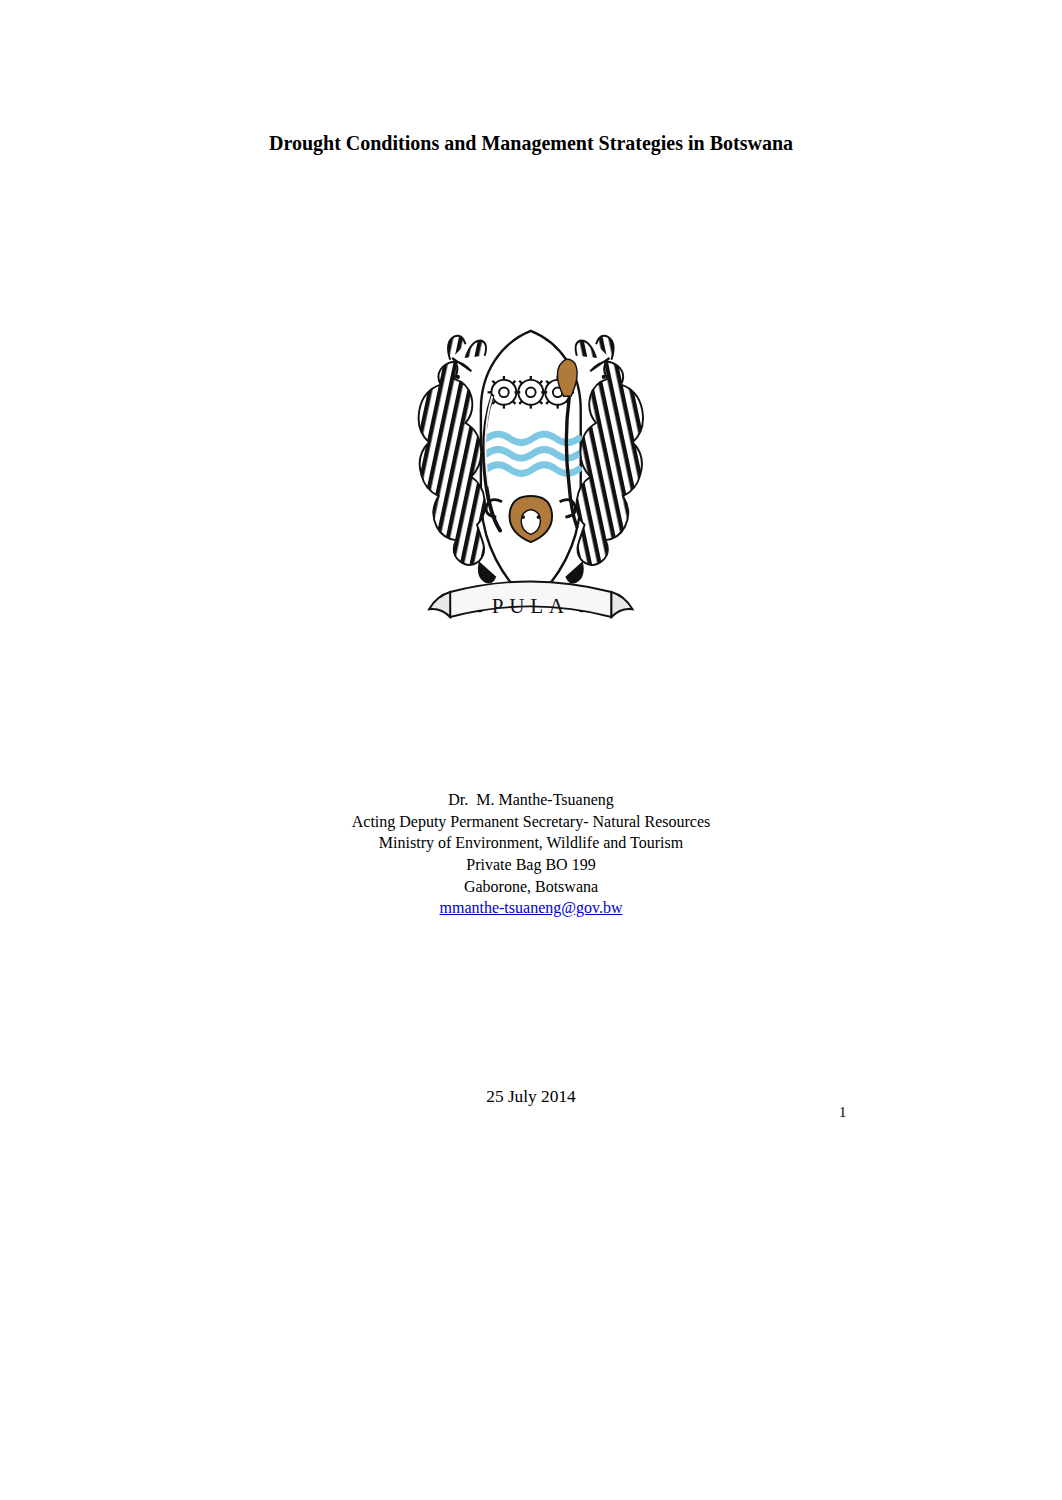Drought Conditions and Management Strategies in Botswana
PULA
Dr. M. Manthe-Tsuaneng
Acting Deputy Permanent Secretary- Natural Resources
Ministry of Environment, Wildlife and Tourism
Private Bag BO 199
Gaborone, Botswana
mmanthe-tsuaneng@gov.bw
25 July 2014
1